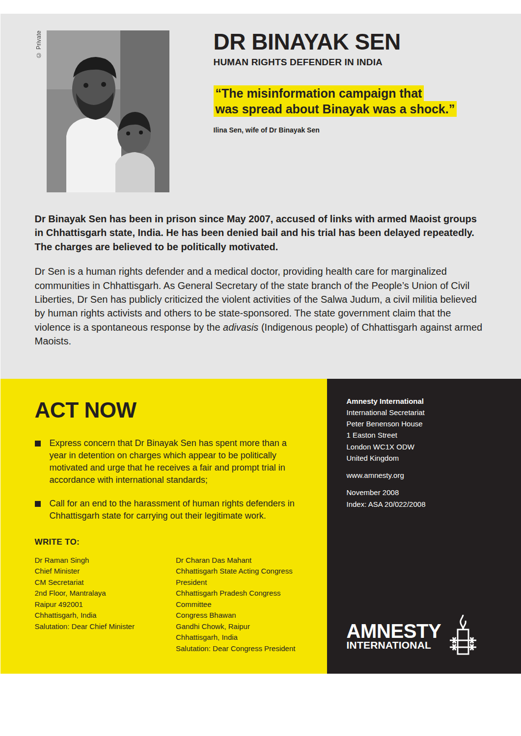© Private
DR BINAYAK SEN
HUMAN RIGHTS DEFENDER IN INDIA
“The misinformation campaign that
was spread about Binayak was a shock.”
Ilina Sen, wife of Dr Binayak Sen
Dr Binayak Sen has been in prison since May 2007, accused of links with armed Maoist groups in Chhattisgarh state, India. He has been denied bail and his trial has been delayed repeatedly. The charges are believed to be politically motivated.
Dr Sen is a human rights defender and a medical doctor, providing health care for marginalized communities in Chhattisgarh. As General Secretary of the state branch of the People’s Union of Civil Liberties, Dr Sen has publicly criticized the violent activities of the Salwa Judum, a civil militia believed by human rights activists and others to be state-sponsored. The state government claim that the violence is a spontaneous response by the adivasis (Indigenous people) of Chhattisgarh against armed Maoists.
ACT NOW
Express concern that Dr Binayak Sen has spent more than a year in detention on charges which appear to be politically motivated and urge that he receives a fair and prompt trial in accordance with international standards;
Call for an end to the harassment of human rights defenders in Chhattisgarh state for carrying out their legitimate work.
WRITE TO:
Dr Raman Singh
Chief Minister
CM Secretariat
2nd Floor, Mantralaya
Raipur 492001
Chhattisgarh, India
Salutation: Dear Chief Minister Dr Charan Das Mahant
Chhattisgarh State Acting Congress President
Chhattisgarh Pradesh Congress Committee
Congress Bhawan
Gandhi Chowk, Raipur
Chhattisgarh, India
Salutation: Dear Congress President
Amnesty International
International Secretariat
Peter Benenson House
1 Easton Street
London WC1X ODW
United Kingdom www.amnesty.org November 2008
Index: ASA 20/022/2008
AMNESTY INTERNATIONAL